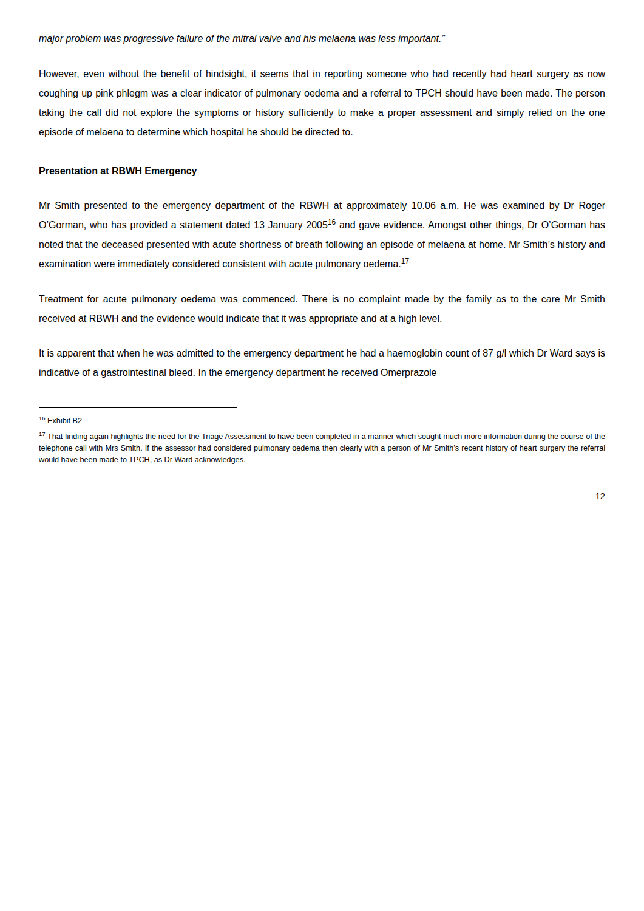major problem was progressive failure of the mitral valve and his melaena was less important.”
However, even without the benefit of hindsight, it seems that in reporting someone who had recently had heart surgery as now coughing up pink phlegm was a clear indicator of pulmonary oedema and a referral to TPCH should have been made. The person taking the call did not explore the symptoms or history sufficiently to make a proper assessment and simply relied on the one episode of melaena to determine which hospital he should be directed to.
Presentation at RBWH Emergency
Mr Smith presented to the emergency department of the RBWH at approximately 10.06 a.m. He was examined by Dr Roger O’Gorman, who has provided a statement dated 13 January 200516 and gave evidence. Amongst other things, Dr O’Gorman has noted that the deceased presented with acute shortness of breath following an episode of melaena at home. Mr Smith’s history and examination were immediately considered consistent with acute pulmonary oedema.17
Treatment for acute pulmonary oedema was commenced. There is no complaint made by the family as to the care Mr Smith received at RBWH and the evidence would indicate that it was appropriate and at a high level.
It is apparent that when he was admitted to the emergency department he had a haemoglobin count of 87 g/l which Dr Ward says is indicative of a gastrointestinal bleed. In the emergency department he received Omerprazole
16 Exhibit B2
17 That finding again highlights the need for the Triage Assessment to have been completed in a manner which sought much more information during the course of the telephone call with Mrs Smith. If the assessor had considered pulmonary oedema then clearly with a person of Mr Smith’s recent history of heart surgery the referral would have been made to TPCH, as Dr Ward acknowledges.
12